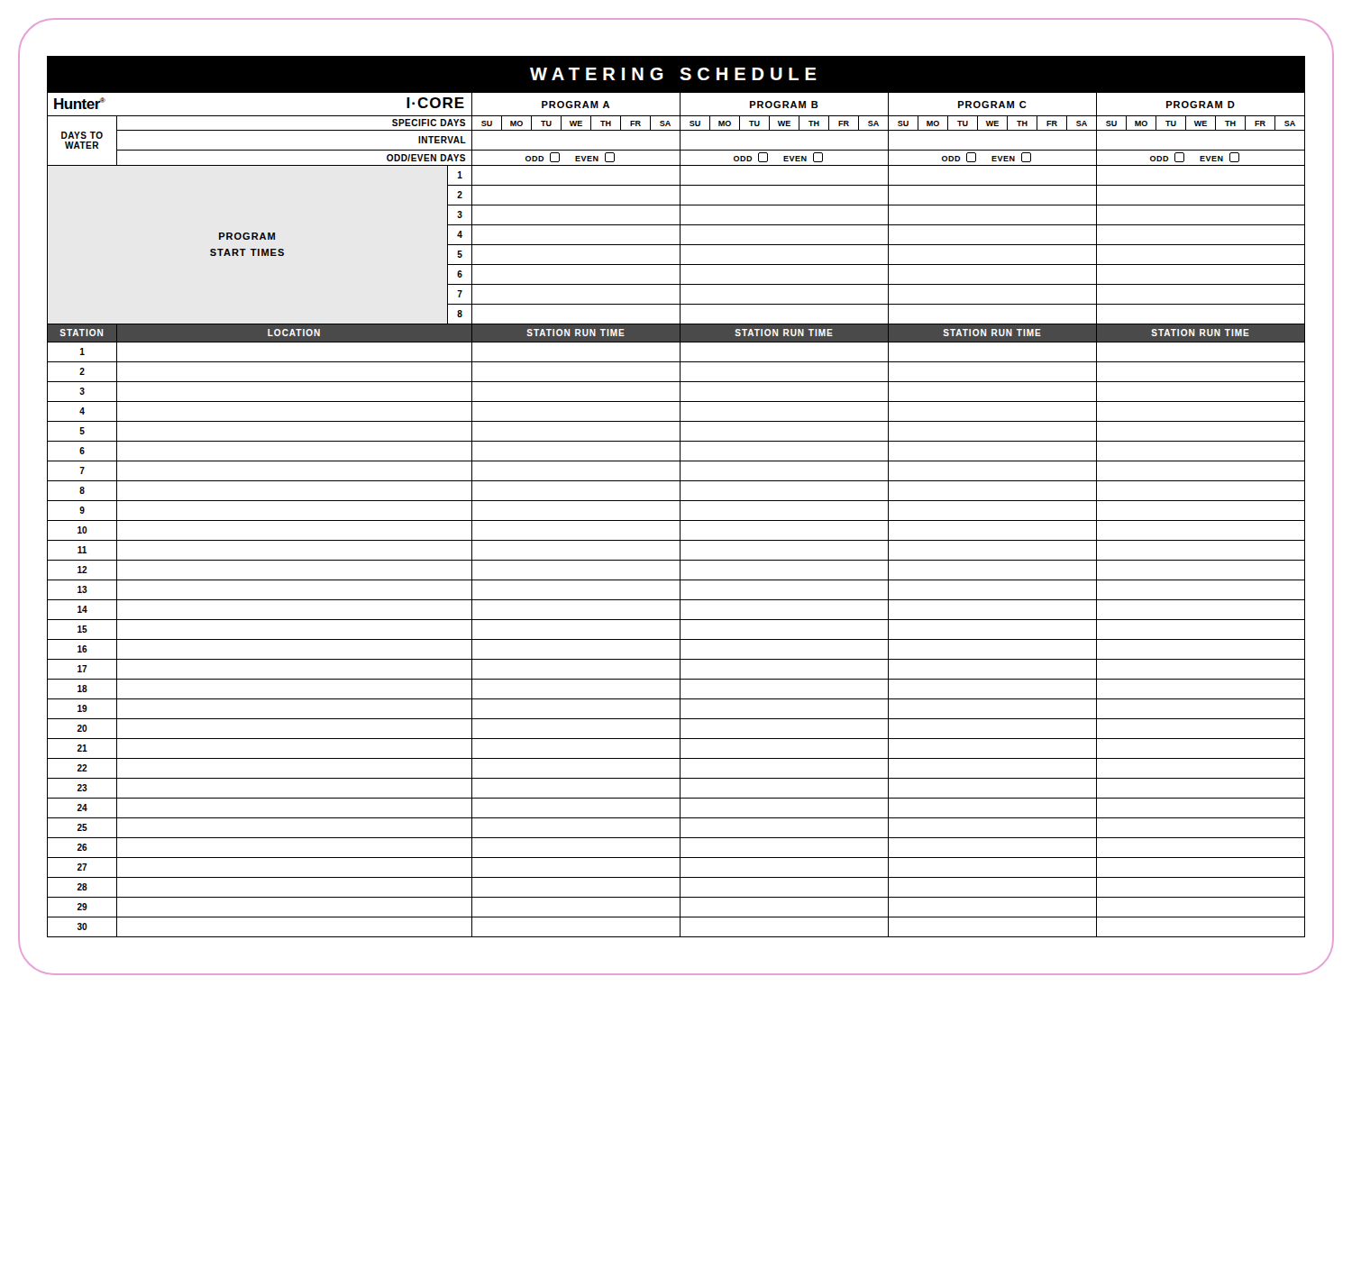| WATERING SCHEDULE |
| Hunter ® I·CORE | PROGRAM A | PROGRAM B | PROGRAM C | PROGRAM D |
| DAYS TO WATER | SPECIFIC DAYS | SU | MO | TU | WE | TH | FR | SA | SU | MO | TU | WE | TH | FR | SA | SU | MO | TU | WE | TH | FR | SA | SU | MO | TU | WE | TH | FR | SA |
| INTERVAL | | | | |
| ODD/EVEN DAYS | ODD EVEN | ODD EVEN | ODD EVEN | ODD EVEN |
| PROGRAM START TIMES | 1 | | | | |
| 2 | | | | |
| 3 | | | | |
| 4 | | | | |
| 5 | | | | |
| 6 | | | | |
| 7 | | | | |
| 8 | | | | |
| STATION | LOCATION | STATION RUN TIME | STATION RUN TIME | STATION RUN TIME | STATION RUN TIME |
| 1 | | | | | |
| 2 | | | | | |
| 3 | | | | | |
| 4 | | | | | |
| 5 | | | | | |
| 6 | | | | | |
| 7 | | | | | |
| 8 | | | | | |
| 9 | | | | | |
| 10 | | | | | |
| 11 | | | | | |
| 12 | | | | | |
| 13 | | | | | |
| 14 | | | | | |
| 15 | | | | | |
| 16 | | | | | |
| 17 | | | | | |
| 18 | | | | | |
| 19 | | | | | |
| 20 | | | | | |
| 21 | | | | | |
| 22 | | | | | |
| 23 | | | | | |
| 24 | | | | | |
| 25 | | | | | |
| 26 | | | | | |
| 27 | | | | | |
| 28 | | | | | |
| 29 | | | | | |
| 30 | | | | | |